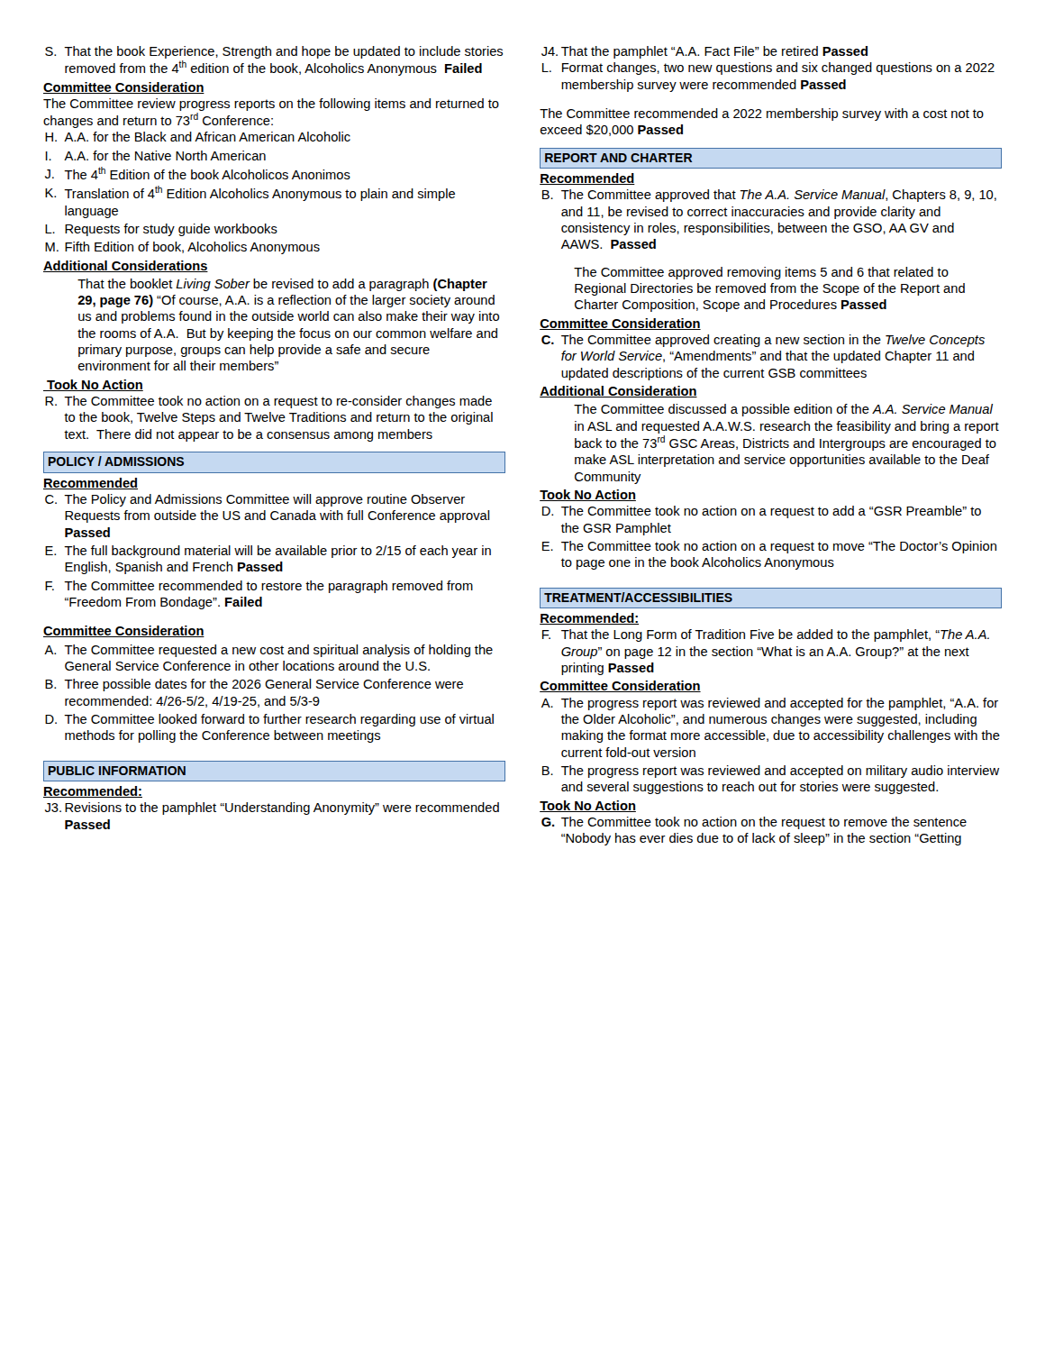S. That the book Experience, Strength and hope be updated to include stories removed from the 4th edition of the book, Alcoholics Anonymous Failed
Committee Consideration
The Committee review progress reports on the following items and returned to changes and return to 73rd Conference:
H. A.A. for the Black and African American Alcoholic
I. A.A. for the Native North American
J. The 4th Edition of the book Alcoholicos Anonimos
K. Translation of 4th Edition Alcoholics Anonymous to plain and simple language
L. Requests for study guide workbooks
M. Fifth Edition of book, Alcoholics Anonymous
Additional Considerations
That the booklet Living Sober be revised to add a paragraph (Chapter 29, page 76) “Of course, A.A. is a reflection of the larger society around us and problems found in the outside world can also make their way into the rooms of A.A. But by keeping the focus on our common welfare and primary purpose, groups can help provide a safe and secure environment for all their members”
Took No Action
R. The Committee took no action on a request to re-consider changes made to the book, Twelve Steps and Twelve Traditions and return to the original text. There did not appear to be a consensus among members
POLICY / ADMISSIONS
Recommended
C. The Policy and Admissions Committee will approve routine Observer Requests from outside the US and Canada with full Conference approval Passed
E. The full background material will be available prior to 2/15 of each year in English, Spanish and French Passed
F. The Committee recommended to restore the paragraph removed from “Freedom From Bondage”. Failed
Committee Consideration
A. The Committee requested a new cost and spiritual analysis of holding the General Service Conference in other locations around the U.S.
B. Three possible dates for the 2026 General Service Conference were recommended: 4/26-5/2, 4/19-25, and 5/3-9
D. The Committee looked forward to further research regarding use of virtual methods for polling the Conference between meetings
PUBLIC INFORMATION
Recommended:
J3. Revisions to the pamphlet “Understanding Anonymity” were recommended Passed
J4. That the pamphlet “A.A. Fact File” be retired Passed
L. Format changes, two new questions and six changed questions on a 2022 membership survey were recommended Passed
The Committee recommended a 2022 membership survey with a cost not to exceed $20,000 Passed
REPORT AND CHARTER
Recommended
B. The Committee approved that The A.A. Service Manual, Chapters 8, 9, 10, and 11, be revised to correct inaccuracies and provide clarity and consistency in roles, responsibilities, between the GSO, AA GV and AAWS. Passed
The Committee approved removing items 5 and 6 that related to Regional Directories be removed from the Scope of the Report and Charter Composition, Scope and Procedures Passed
Committee Consideration
C. The Committee approved creating a new section in the Twelve Concepts for World Service, “Amendments” and that the updated Chapter 11 and updated descriptions of the current GSB committees
Additional Consideration
The Committee discussed a possible edition of the A.A. Service Manual in ASL and requested A.A.W.S. research the feasibility and bring a report back to the 73rd GSC Areas, Districts and Intergroups are encouraged to make ASL interpretation and service opportunities available to the Deaf Community
Took No Action
D. The Committee took no action on a request to add a “GSR Preamble” to the GSR Pamphlet
E. The Committee took no action on a request to move “The Doctor’s Opinion to page one in the book Alcoholics Anonymous
TREATMENT/ACCESSIBILITIES
Recommended:
F. That the Long Form of Tradition Five be added to the pamphlet, “The A.A. Group” on page 12 in the section “What is an A.A. Group?” at the next printing Passed
Committee Consideration
A. The progress report was reviewed and accepted for the pamphlet, “A.A. for the Older Alcoholic”, and numerous changes were suggested, including making the format more accessible, due to accessibility challenges with the current fold-out version
B. The progress report was reviewed and accepted on military audio interview and several suggestions to reach out for stories were suggested.
Took No Action
G. The Committee took no action on the request to remove the sentence “Nobody has ever dies due to of lack of sleep” in the section “Getting